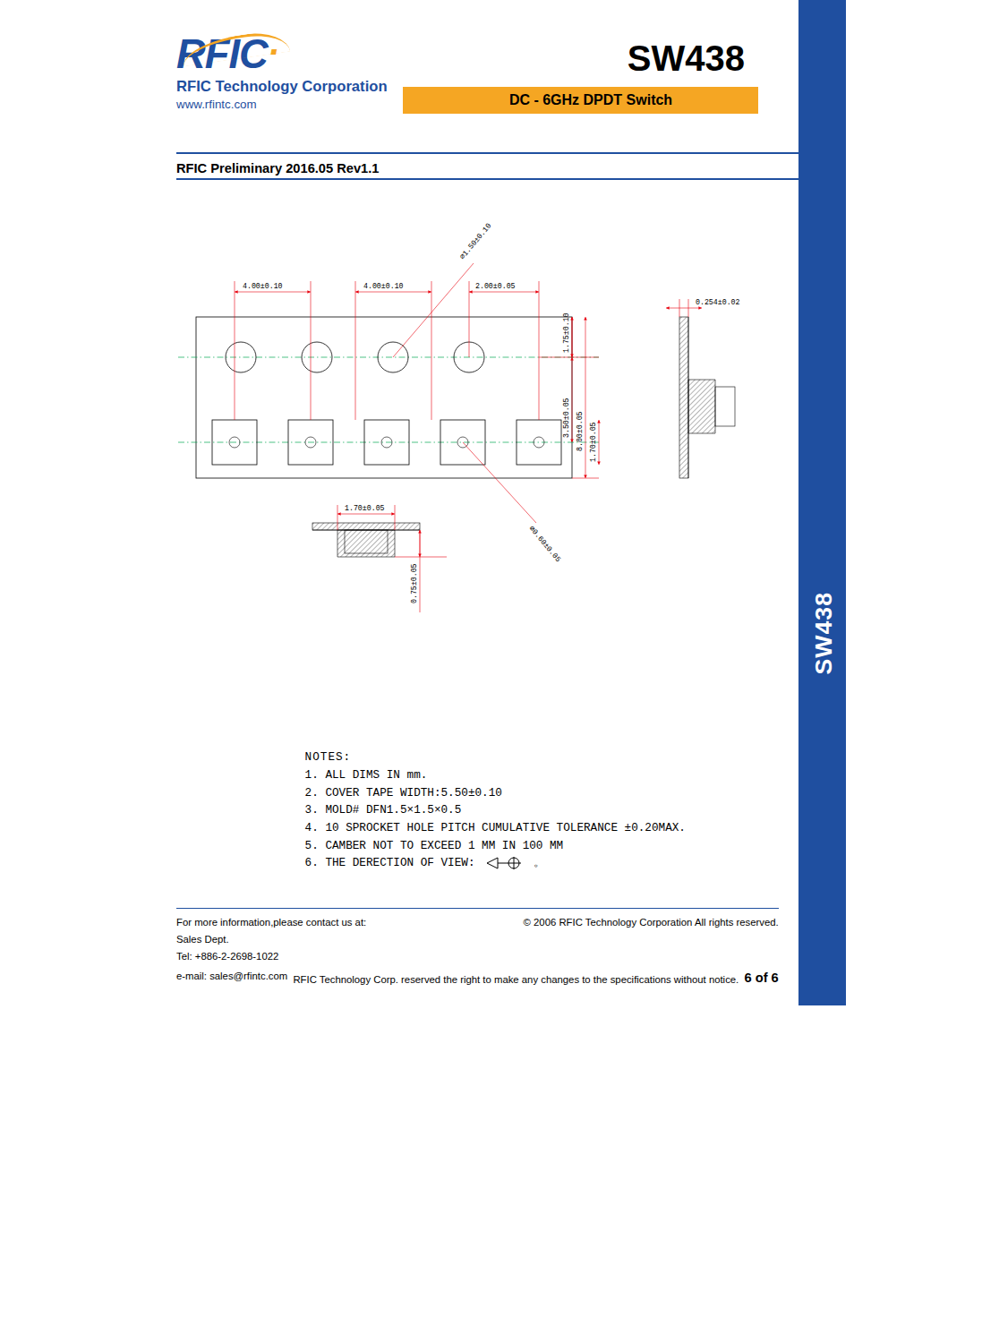SW438
RFIC·
RFIC Technology Corporation
www.rfintc.com
SW438
DC - 6GHz DPDT Switch
RFIC Preliminary 2016.05 Rev1.1
4.00±0.10 4.00±0.10 2.00±0.05 ∅1.50±0.10 ∅0.60±0.05 1.75±0.10 3.50±0.05 8.00±0.05 1.70±0.05 0.254±0.02 1.70±0.05 0.75±0.05
NOTES:
1. ALL DIMS IN mm.
2. COVER TAPE WIDTH:5.50±0.10
3. MOLD# DFN1.5×1.5×0.5
4. 10 SPROCKET HOLE PITCH CUMULATIVE TOLERANCE ±0.20MAX.
5. CAMBER NOT TO EXCEED 1 MM IN 100 MM
6. THE DERECTION OF VIEW: 。
For more information,please contact us at:
Sales Dept.
Tel: +886-2-2698-1022
© 2006 RFIC Technology Corporation All rights reserved.
e-mail: sales@rfintc.com
RFIC Technology Corp. reserved the right to make any changes to the specifications without notice.
6 of 6